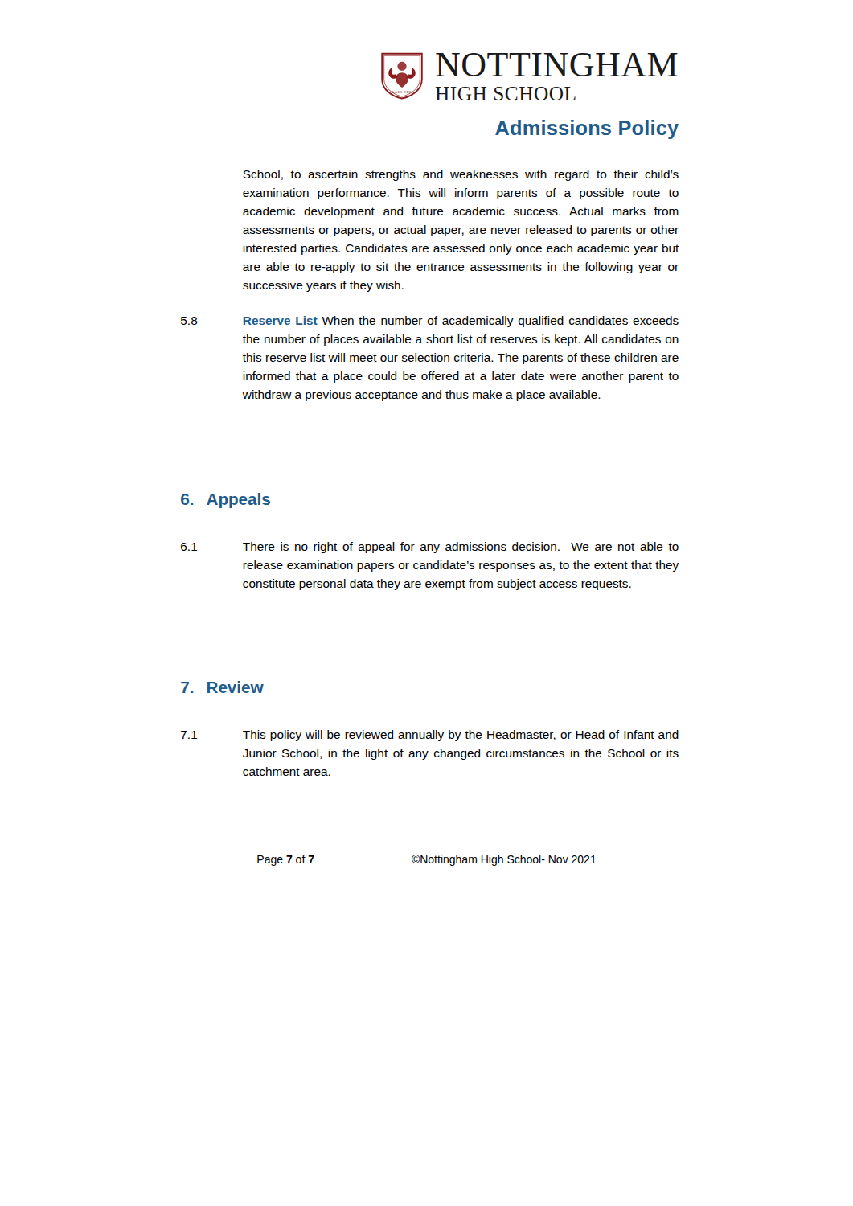LAUS DEO
NOTTINGHAM HIGH SCHOOL
Admissions Policy
School, to ascertain strengths and weaknesses with regard to their child’s examination performance. This will inform parents of a possible route to academic development and future academic success. Actual marks from assessments or papers, or actual paper, are never released to parents or other interested parties. Candidates are assessed only once each academic year but are able to re-apply to sit the entrance assessments in the following year or successive years if they wish.
5.8
Reserve List When the number of academically qualified candidates exceeds the number of places available a short list of reserves is kept. All candidates on this reserve list will meet our selection criteria. The parents of these children are informed that a place could be offered at a later date were another parent to withdraw a previous acceptance and thus make a place available.
6. Appeals
6.1
There is no right of appeal for any admissions decision. We are not able to release examination papers or candidate’s responses as, to the extent that they constitute personal data they are exempt from subject access requests.
7. Review
7.1
This policy will be reviewed annually by the Headmaster, or Head of Infant and Junior School, in the light of any changed circumstances in the School or its catchment area.
Page 7 of 7
©Nottingham High School- Nov 2021